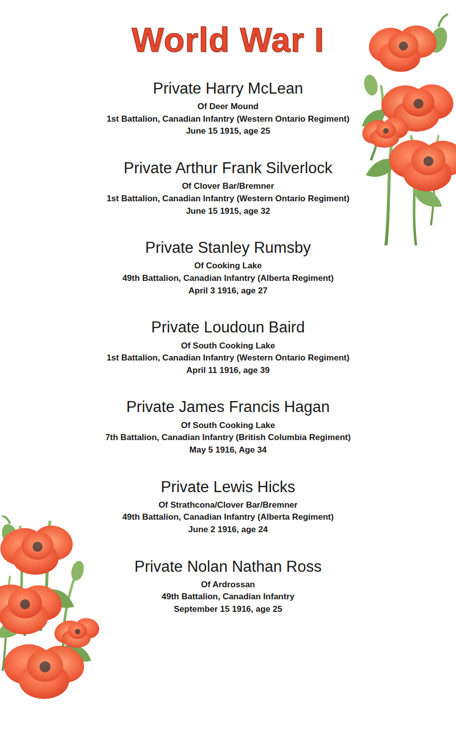World War I
Private Harry McLean
Of Deer Mound
1st Battalion, Canadian Infantry (Western Ontario Regiment)
June 15 1915, age 25
Private Arthur Frank Silverlock
Of Clover Bar/Bremner
1st Battalion, Canadian Infantry (Western Ontario Regiment)
June 15 1915, age 32
Private Stanley Rumsby
Of Cooking Lake
49th Battalion, Canadian Infantry (Alberta Regiment)
April 3 1916, age 27
Private Loudoun Baird
Of South Cooking Lake
1st Battalion, Canadian Infantry (Western Ontario Regiment)
April 11 1916, age 39
Private James Francis Hagan
Of South Cooking Lake
7th Battalion, Canadian Infantry (British Columbia Regiment)
May 5 1916, Age 34
Private Lewis Hicks
Of Strathcona/Clover Bar/Bremner
49th Battalion, Canadian Infantry (Alberta Regiment)
June 2 1916, age 24
Private Nolan Nathan Ross
Of Ardrossan
49th Battalion, Canadian Infantry
September 15 1916, age 25